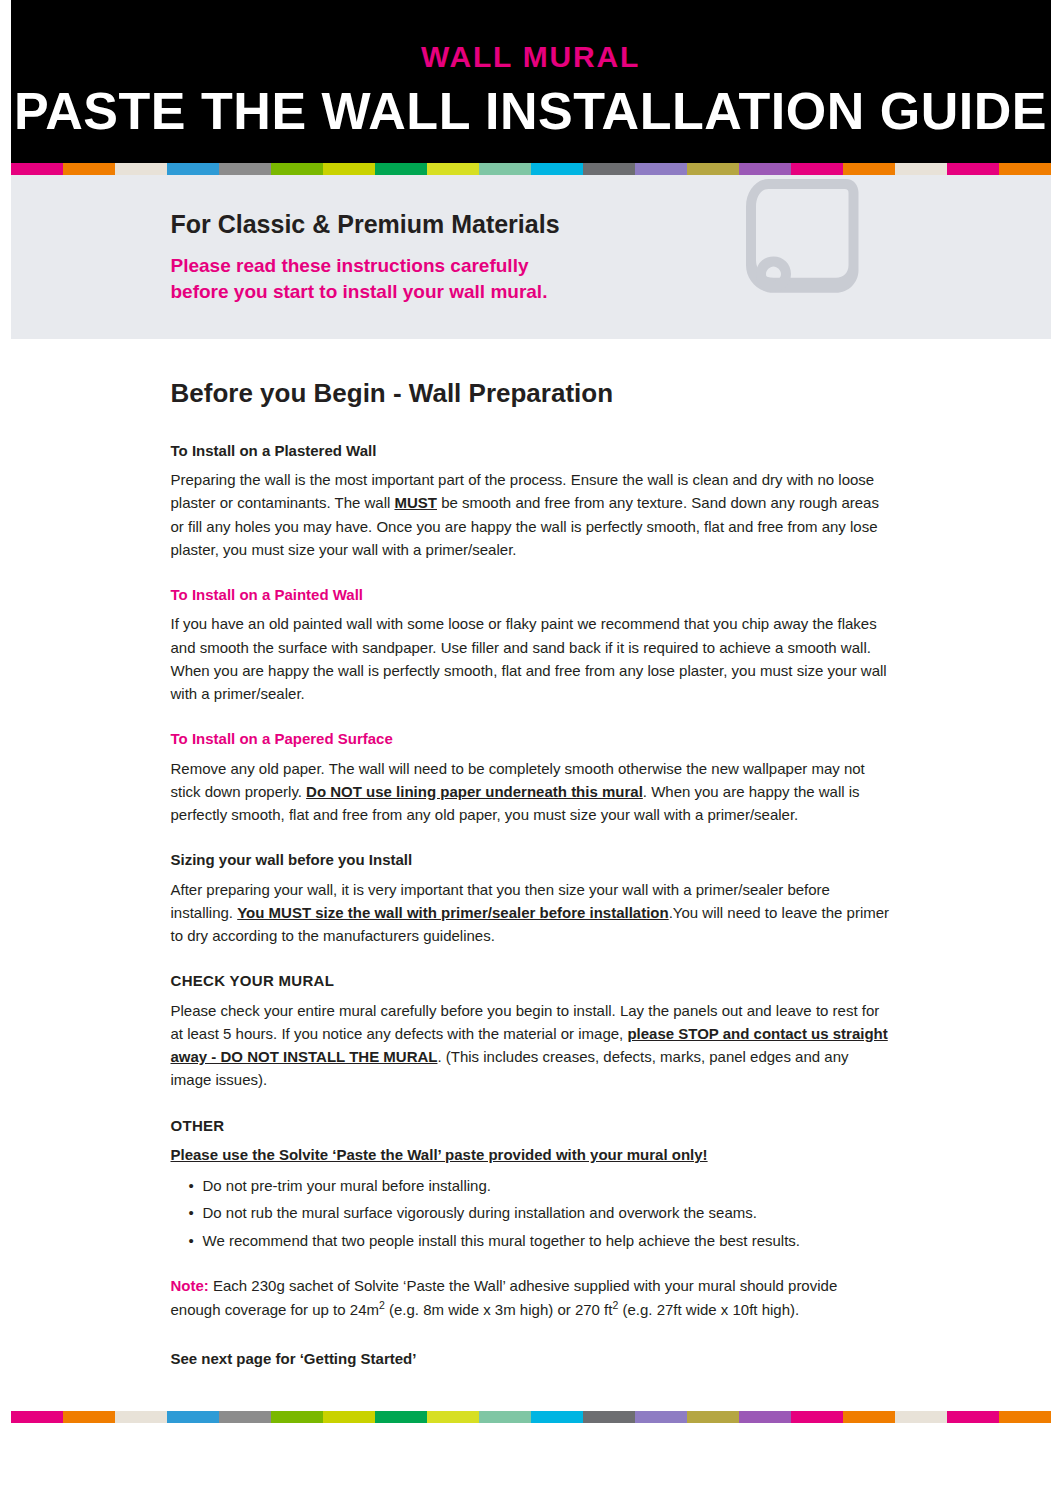Wall Mural
Paste the Wall Installation Guide
For Classic & Premium Materials
Please read these instructions carefully
before you start to install your wall mural.
Before you Begin - Wall Preparation
To Install on a Plastered Wall
Preparing the wall is the most important part of the process. Ensure the wall is clean and dry with no loose plaster or contaminants. The wall MUST be smooth and free from any texture. Sand down any rough areas or fill any holes you may have. Once you are happy the wall is perfectly smooth, flat and free from any lose plaster, you must size your wall with a primer/sealer.
To Install on a Painted Wall
If you have an old painted wall with some loose or flaky paint we recommend that you chip away the flakes and smooth the surface with sandpaper. Use filler and sand back if it is required to achieve a smooth wall. When you are happy the wall is perfectly smooth, flat and free from any lose plaster, you must size your wall with a primer/sealer.
To Install on a Papered Surface
Remove any old paper. The wall will need to be completely smooth otherwise the new wallpaper may not stick down properly. Do NOT use lining paper underneath this mural. When you are happy the wall is perfectly smooth, flat and free from any old paper, you must size your wall with a primer/sealer.
Sizing your wall before you Install
After preparing your wall, it is very important that you then size your wall with a primer/sealer before installing. You MUST size the wall with primer/sealer before installation.You will need to leave the primer to dry according to the manufacturers guidelines.
Check your mural
Please check your entire mural carefully before you begin to install. Lay the panels out and leave to rest for at least 5 hours. If you notice any defects with the material or image, please STOP and contact us straight away - DO NOT INSTALL THE MURAL. (This includes creases, defects, marks, panel edges and any image issues).
Other
Please use the Solvite ‘Paste the Wall’ paste provided with your mural only!
Do not pre-trim your mural before installing.
Do not rub the mural surface vigorously during installation and overwork the seams.
We recommend that two people install this mural together to help achieve the best results.
Note: Each 230g sachet of Solvite ‘Paste the Wall’ adhesive supplied with your mural should provide enough coverage for up to 24m2 (e.g. 8m wide x 3m high) or 270 ft2 (e.g. 27ft wide x 10ft high).
See next page for ‘Getting Started’